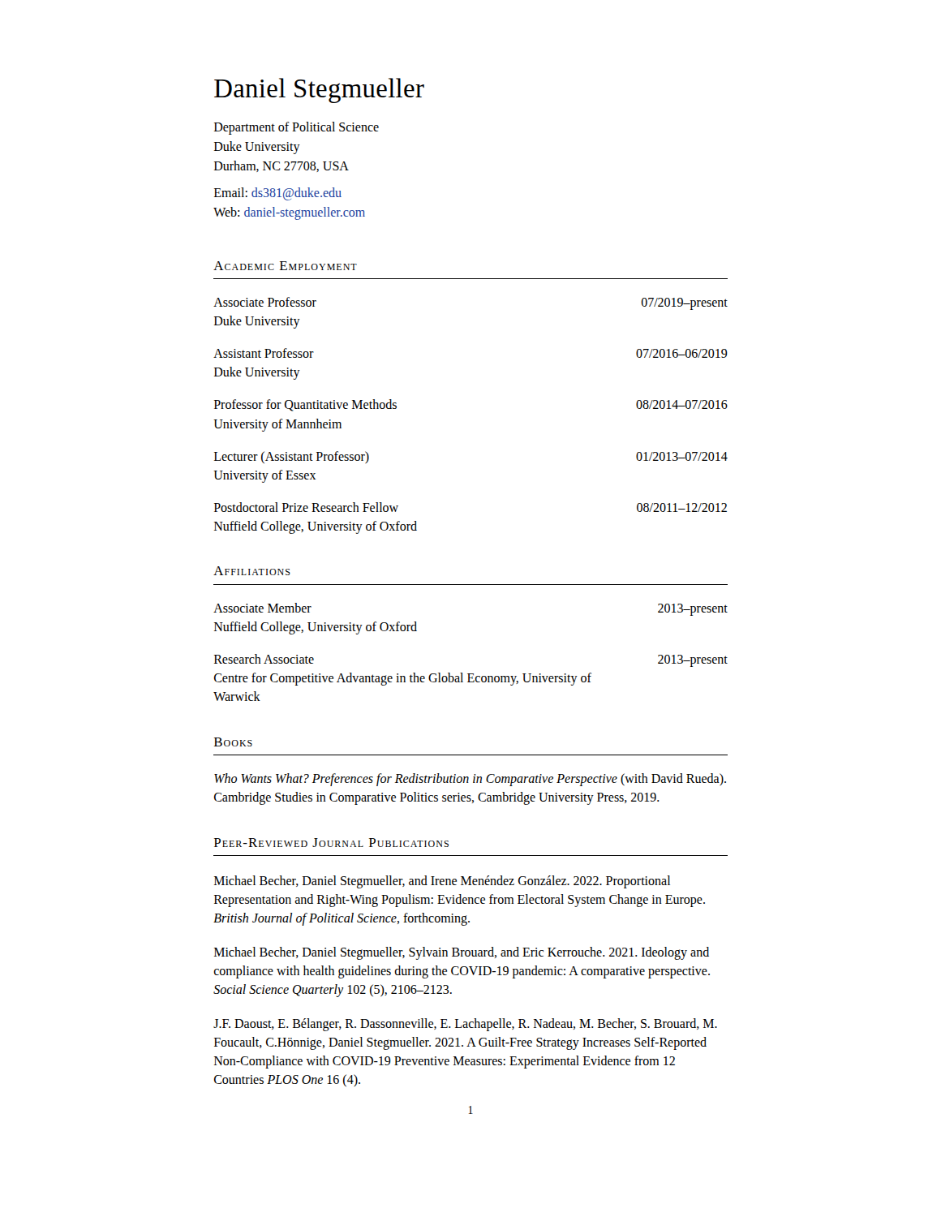Daniel Stegmueller
Department of Political Science
Duke University
Durham, NC 27708, USA
Email: ds381@duke.edu
Web: daniel-stegmueller.com
Academic Employment
Associate Professor
Duke University
07/2019–present
Assistant Professor
Duke University
07/2016–06/2019
Professor for Quantitative Methods
University of Mannheim
08/2014–07/2016
Lecturer (Assistant Professor)
University of Essex
01/2013–07/2014
Postdoctoral Prize Research Fellow
Nuffield College, University of Oxford
08/2011–12/2012
Affiliations
Associate Member
Nuffield College, University of Oxford
2013–present
Research Associate
Centre for Competitive Advantage in the Global Economy, University of Warwick
2013–present
Books
Who Wants What? Preferences for Redistribution in Comparative Perspective (with David Rueda).
Cambridge Studies in Comparative Politics series, Cambridge University Press, 2019.
Peer-Reviewed Journal Publications
Michael Becher, Daniel Stegmueller, and Irene Menéndez González. 2022. Proportional Representation and Right-Wing Populism: Evidence from Electoral System Change in Europe. British Journal of Political Science, forthcoming.
Michael Becher, Daniel Stegmueller, Sylvain Brouard, and Eric Kerrouche. 2021. Ideology and compliance with health guidelines during the COVID-19 pandemic: A comparative perspective. Social Science Quarterly 102 (5), 2106–2123.
J.F. Daoust, E. Bélanger, R. Dassonneville, E. Lachapelle, R. Nadeau, M. Becher, S. Brouard, M. Foucault, C.Hönnige, Daniel Stegmueller. 2021. A Guilt-Free Strategy Increases Self-Reported Non-Compliance with COVID-19 Preventive Measures: Experimental Evidence from 12 Countries PLOS One 16 (4).
1